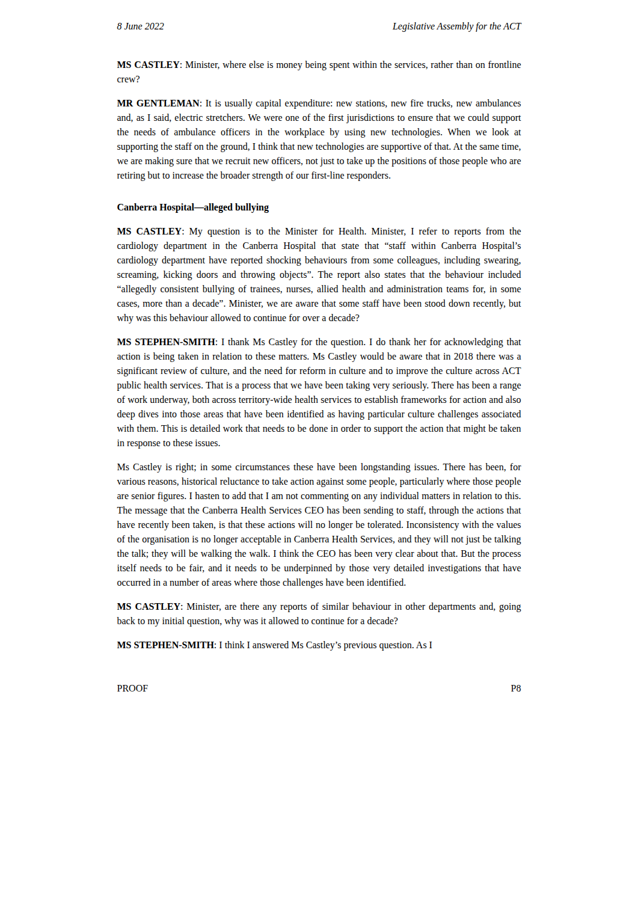8 June 2022 Legislative Assembly for the ACT
MS CASTLEY: Minister, where else is money being spent within the services, rather than on frontline crew?
MR GENTLEMAN: It is usually capital expenditure: new stations, new fire trucks, new ambulances and, as I said, electric stretchers. We were one of the first jurisdictions to ensure that we could support the needs of ambulance officers in the workplace by using new technologies. When we look at supporting the staff on the ground, I think that new technologies are supportive of that. At the same time, we are making sure that we recruit new officers, not just to take up the positions of those people who are retiring but to increase the broader strength of our first-line responders.
Canberra Hospital—alleged bullying
MS CASTLEY: My question is to the Minister for Health. Minister, I refer to reports from the cardiology department in the Canberra Hospital that state that “staff within Canberra Hospital’s cardiology department have reported shocking behaviours from some colleagues, including swearing, screaming, kicking doors and throwing objects”. The report also states that the behaviour included “allegedly consistent bullying of trainees, nurses, allied health and administration teams for, in some cases, more than a decade”. Minister, we are aware that some staff have been stood down recently, but why was this behaviour allowed to continue for over a decade?
MS STEPHEN-SMITH: I thank Ms Castley for the question. I do thank her for acknowledging that action is being taken in relation to these matters. Ms Castley would be aware that in 2018 there was a significant review of culture, and the need for reform in culture and to improve the culture across ACT public health services. That is a process that we have been taking very seriously. There has been a range of work underway, both across territory-wide health services to establish frameworks for action and also deep dives into those areas that have been identified as having particular culture challenges associated with them. This is detailed work that needs to be done in order to support the action that might be taken in response to these issues.
Ms Castley is right; in some circumstances these have been longstanding issues. There has been, for various reasons, historical reluctance to take action against some people, particularly where those people are senior figures. I hasten to add that I am not commenting on any individual matters in relation to this. The message that the Canberra Health Services CEO has been sending to staff, through the actions that have recently been taken, is that these actions will no longer be tolerated. Inconsistency with the values of the organisation is no longer acceptable in Canberra Health Services, and they will not just be talking the talk; they will be walking the walk. I think the CEO has been very clear about that. But the process itself needs to be fair, and it needs to be underpinned by those very detailed investigations that have occurred in a number of areas where those challenges have been identified.
MS CASTLEY: Minister, are there any reports of similar behaviour in other departments and, going back to my initial question, why was it allowed to continue for a decade?
MS STEPHEN-SMITH: I think I answered Ms Castley’s previous question. As I
PROOF P8